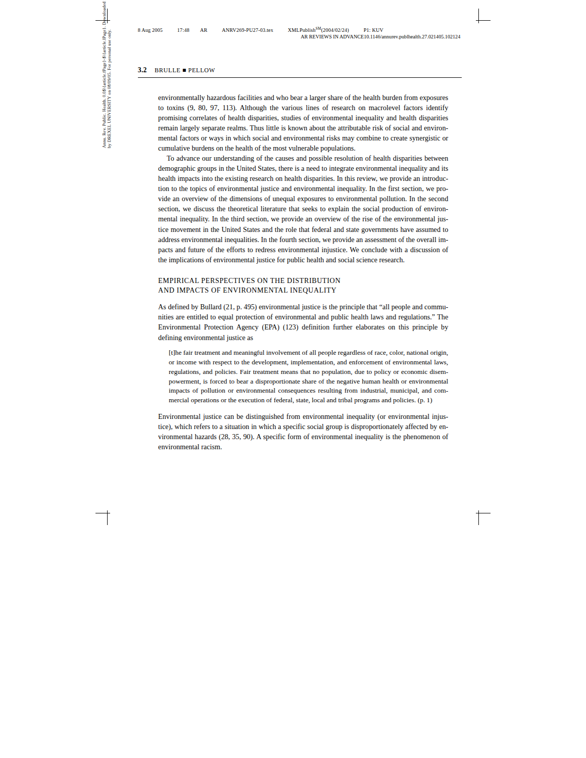8 Aug 2005 17:48 AR ANRV269-PU27-03.tex XMLPublishSM(2004/02/24) P1: KUV
AR REVIEWS IN ADVANCE10.1146/annurev.publhealth.27.021405.102124
3.2 BRULLE ■ PELLOW
Annu. Rev. Public. Health. 0.0$\{article.fPage}-$\{article.lPage}. Downloaded from arjournals.annualreviews.org
by DREXEL UNIVERSITY on 08/09/05. For personal use only.
environmentally hazardous facilities and who bear a larger share of the health burden from exposures to toxins (9, 80, 97, 113). Although the various lines of research on macrolevel factors identify promising correlates of health disparities, studies of environmental inequality and health disparities remain largely separate realms. Thus little is known about the attributable risk of social and environmental factors or ways in which social and environmental risks may combine to create synergistic or cumulative burdens on the health of the most vulnerable populations.
To advance our understanding of the causes and possible resolution of health disparities between demographic groups in the United States, there is a need to integrate environmental inequality and its health impacts into the existing research on health disparities. In this review, we provide an introduction to the topics of environmental justice and environmental inequality. In the first section, we provide an overview of the dimensions of unequal exposures to environmental pollution. In the second section, we discuss the theoretical literature that seeks to explain the social production of environmental inequality. In the third section, we provide an overview of the rise of the environmental justice movement in the United States and the role that federal and state governments have assumed to address environmental inequalities. In the fourth section, we provide an assessment of the overall impacts and future of the efforts to redress environmental injustice. We conclude with a discussion of the implications of environmental justice for public health and social science research.
EMPIRICAL PERSPECTIVES ON THE DISTRIBUTION
AND IMPACTS OF ENVIRONMENTAL INEQUALITY
As defined by Bullard (21, p. 495) environmental justice is the principle that “all people and communities are entitled to equal protection of environmental and public health laws and regulations.” The Environmental Protection Agency (EPA) (123) definition further elaborates on this principle by defining environmental justice as
[t]he fair treatment and meaningful involvement of all people regardless of race, color, national origin, or income with respect to the development, implementation, and enforcement of environmental laws, regulations, and policies. Fair treatment means that no population, due to policy or economic disempowerment, is forced to bear a disproportionate share of the negative human health or environmental impacts of pollution or environmental consequences resulting from industrial, municipal, and commercial operations or the execution of federal, state, local and tribal programs and policies. (p. 1)
Environmental justice can be distinguished from environmental inequality (or environmental injustice), which refers to a situation in which a specific social group is disproportionately affected by environmental hazards (28, 35, 90). A specific form of environmental inequality is the phenomenon of environmental racism.